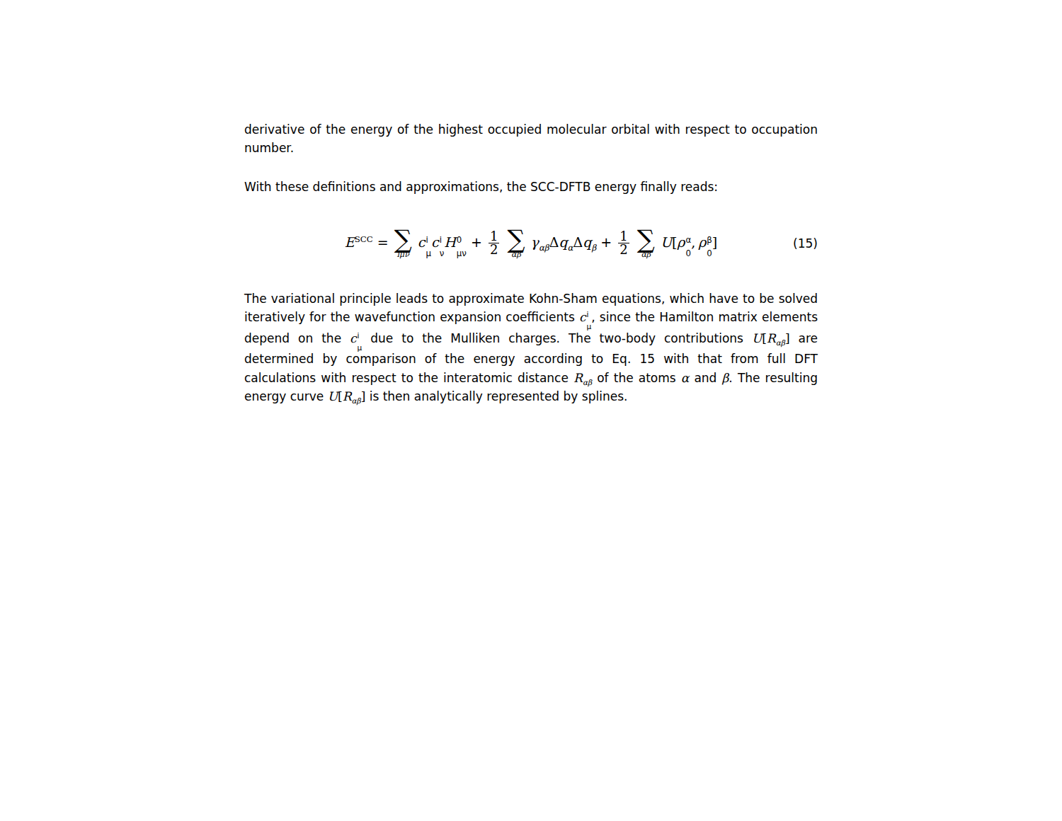derivative of the energy of the highest occupied molecular orbital with respect to occupation number.
With these definitions and approximations, the SCC-DFTB energy finally reads:
ESCC = ∑iμν ciμ ciν H 0 μν + 12 ∑αβ γαβΔqαΔqβ + 12 ∑αβ U[ρα 0, ρβ 0]
(15)
The variational principle leads to approximate Kohn-Sham equations, which have to be solved iteratively for the wavefunction expansion coefficients ciμ, since the Hamilton matrix elements depend on the ciμ due to the Mulliken charges. The two-body contributions U[Rαβ] are determined by comparison of the energy according to Eq. 15 with that from full DFT calculations with respect to the interatomic distance Rαβ of the atoms α and β. The resulting energy curve U[Rαβ] is then analytically represented by splines.